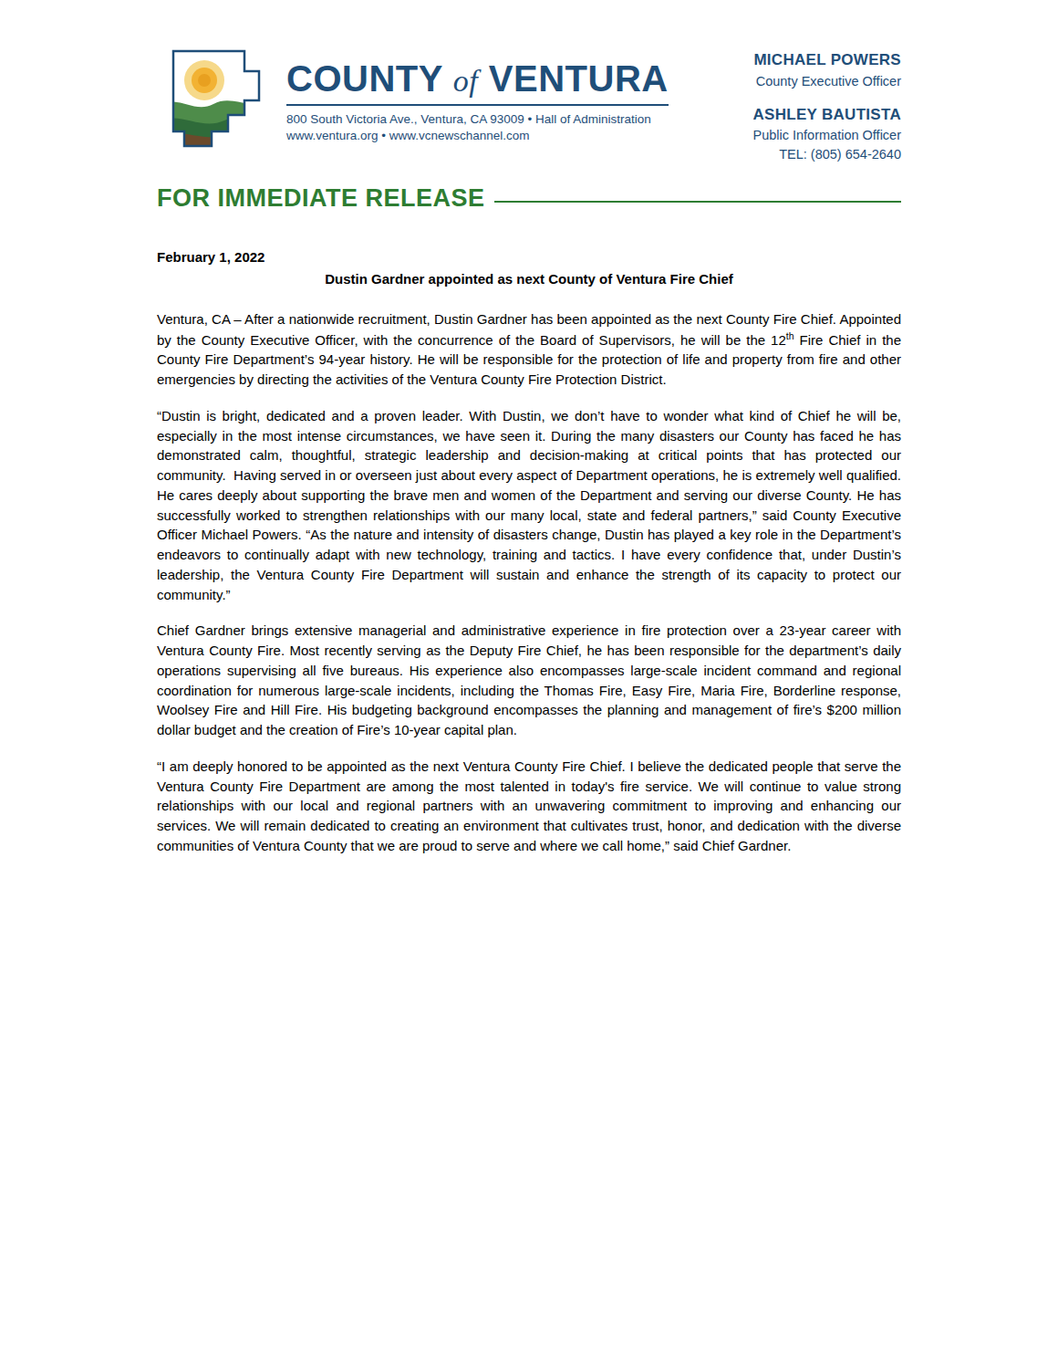COUNTY of VENTURA
800 South Victoria Ave., Ventura, CA 93009 • Hall of Administration
www.ventura.org • www.vcnewschannel.com
MICHAEL POWERS
County Executive Officer
ASHLEY BAUTISTA
Public Information Officer
TEL: (805) 654-2640
FOR IMMEDIATE RELEASE
February 1, 2022
Dustin Gardner appointed as next County of Ventura Fire Chief
Ventura, CA – After a nationwide recruitment, Dustin Gardner has been appointed as the next County Fire Chief. Appointed by the County Executive Officer, with the concurrence of the Board of Supervisors, he will be the 12th Fire Chief in the County Fire Department’s 94-year history. He will be responsible for the protection of life and property from fire and other emergencies by directing the activities of the Ventura County Fire Protection District.
“Dustin is bright, dedicated and a proven leader. With Dustin, we don’t have to wonder what kind of Chief he will be, especially in the most intense circumstances, we have seen it. During the many disasters our County has faced he has demonstrated calm, thoughtful, strategic leadership and decision-making at critical points that has protected our community. Having served in or overseen just about every aspect of Department operations, he is extremely well qualified. He cares deeply about supporting the brave men and women of the Department and serving our diverse County. He has successfully worked to strengthen relationships with our many local, state and federal partners,” said County Executive Officer Michael Powers. “As the nature and intensity of disasters change, Dustin has played a key role in the Department’s endeavors to continually adapt with new technology, training and tactics. I have every confidence that, under Dustin’s leadership, the Ventura County Fire Department will sustain and enhance the strength of its capacity to protect our community.”
Chief Gardner brings extensive managerial and administrative experience in fire protection over a 23-year career with Ventura County Fire. Most recently serving as the Deputy Fire Chief, he has been responsible for the department’s daily operations supervising all five bureaus. His experience also encompasses large-scale incident command and regional coordination for numerous large-scale incidents, including the Thomas Fire, Easy Fire, Maria Fire, Borderline response, Woolsey Fire and Hill Fire. His budgeting background encompasses the planning and management of fire’s $200 million dollar budget and the creation of Fire’s 10-year capital plan.
“I am deeply honored to be appointed as the next Ventura County Fire Chief. I believe the dedicated people that serve the Ventura County Fire Department are among the most talented in today's fire service. We will continue to value strong relationships with our local and regional partners with an unwavering commitment to improving and enhancing our services. We will remain dedicated to creating an environment that cultivates trust, honor, and dedication with the diverse communities of Ventura County that we are proud to serve and where we call home,” said Chief Gardner.